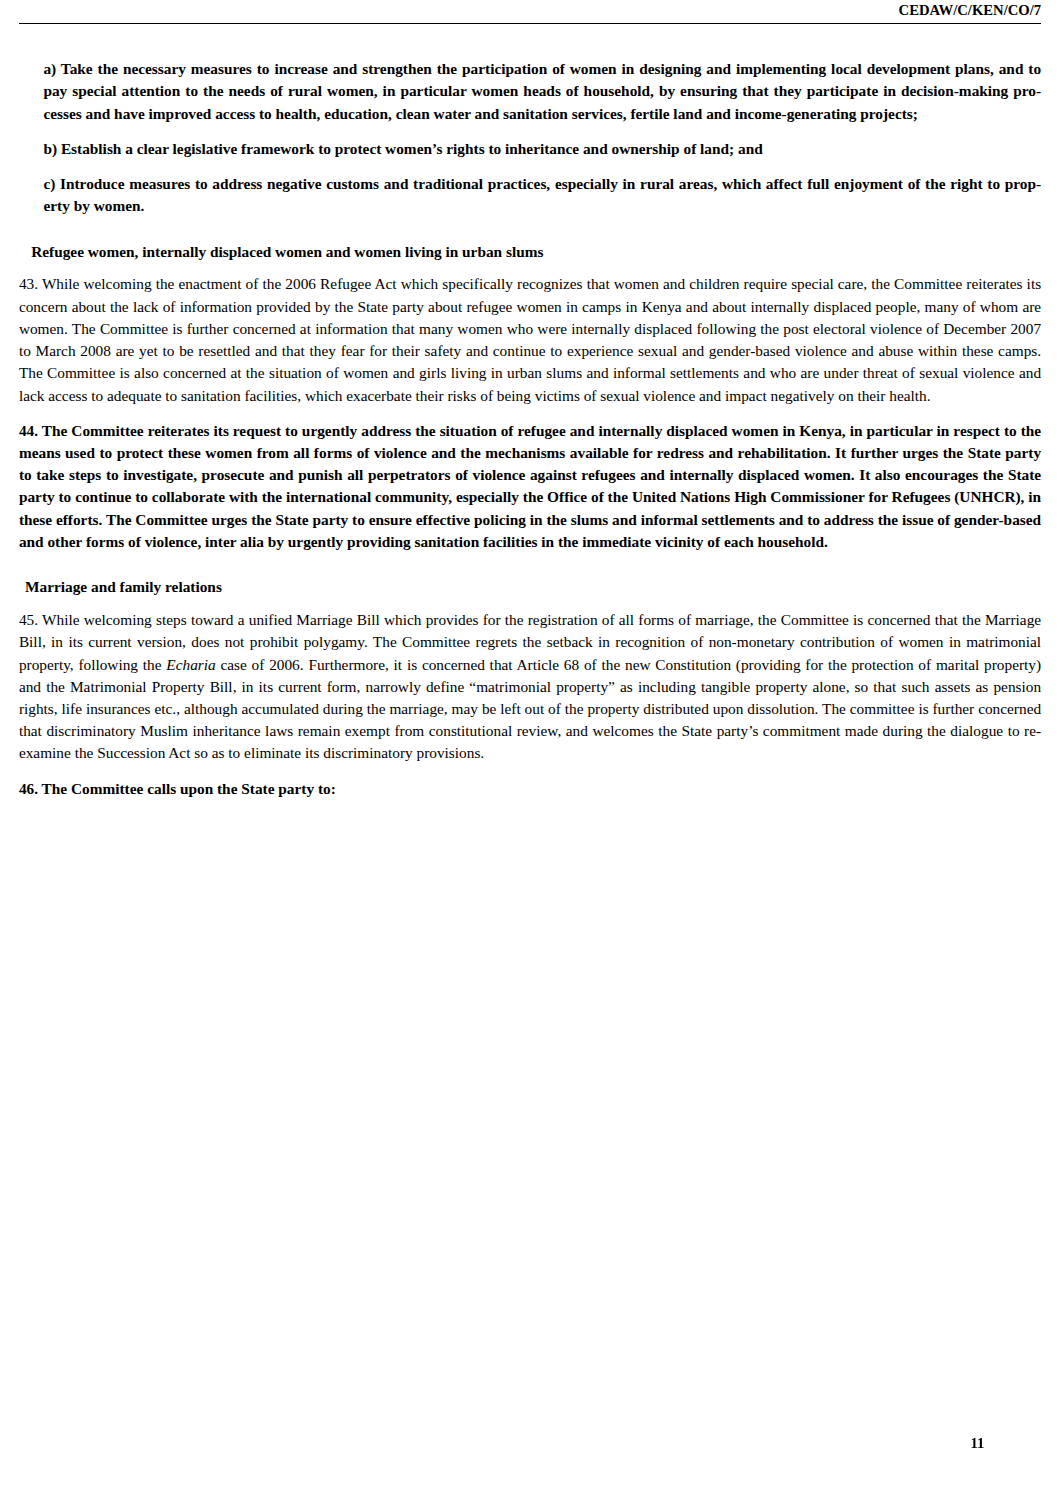CEDAW/C/KEN/CO/7
a) Take the necessary measures to increase and strengthen the participation of women in designing and implementing local development plans, and to pay special attention to the needs of rural women, in particular women heads of household, by ensuring that they participate in decision-making processes and have improved access to health, education, clean water and sanitation services, fertile land and income-generating projects;
b) Establish a clear legislative framework to protect women’s rights to inheritance and ownership of land; and
c) Introduce measures to address negative customs and traditional practices, especially in rural areas, which affect full enjoyment of the right to property by women.
Refugee women, internally displaced women and women living in urban slums
43. While welcoming the enactment of the 2006 Refugee Act which specifically recognizes that women and children require special care, the Committee reiterates its concern about the lack of information provided by the State party about refugee women in camps in Kenya and about internally displaced people, many of whom are women. The Committee is further concerned at information that many women who were internally displaced following the post electoral violence of December 2007 to March 2008 are yet to be resettled and that they fear for their safety and continue to experience sexual and gender-based violence and abuse within these camps. The Committee is also concerned at the situation of women and girls living in urban slums and informal settlements and who are under threat of sexual violence and lack access to adequate to sanitation facilities, which exacerbate their risks of being victims of sexual violence and impact negatively on their health.
44. The Committee reiterates its request to urgently address the situation of refugee and internally displaced women in Kenya, in particular in respect to the means used to protect these women from all forms of violence and the mechanisms available for redress and rehabilitation. It further urges the State party to take steps to investigate, prosecute and punish all perpetrators of violence against refugees and internally displaced women. It also encourages the State party to continue to collaborate with the international community, especially the Office of the United Nations High Commissioner for Refugees (UNHCR), in these efforts. The Committee urges the State party to ensure effective policing in the slums and informal settlements and to address the issue of gender-based and other forms of violence, inter alia by urgently providing sanitation facilities in the immediate vicinity of each household.
Marriage and family relations
45. While welcoming steps toward a unified Marriage Bill which provides for the registration of all forms of marriage, the Committee is concerned that the Marriage Bill, in its current version, does not prohibit polygamy. The Committee regrets the setback in recognition of non-monetary contribution of women in matrimonial property, following the Echaria case of 2006. Furthermore, it is concerned that Article 68 of the new Constitution (providing for the protection of marital property) and the Matrimonial Property Bill, in its current form, narrowly define “matrimonial property” as including tangible property alone, so that such assets as pension rights, life insurances etc., although accumulated during the marriage, may be left out of the property distributed upon dissolution. The committee is further concerned that discriminatory Muslim inheritance laws remain exempt from constitutional review, and welcomes the State party’s commitment made during the dialogue to reexamine the Succession Act so as to eliminate its discriminatory provisions.
46. The Committee calls upon the State party to:
11